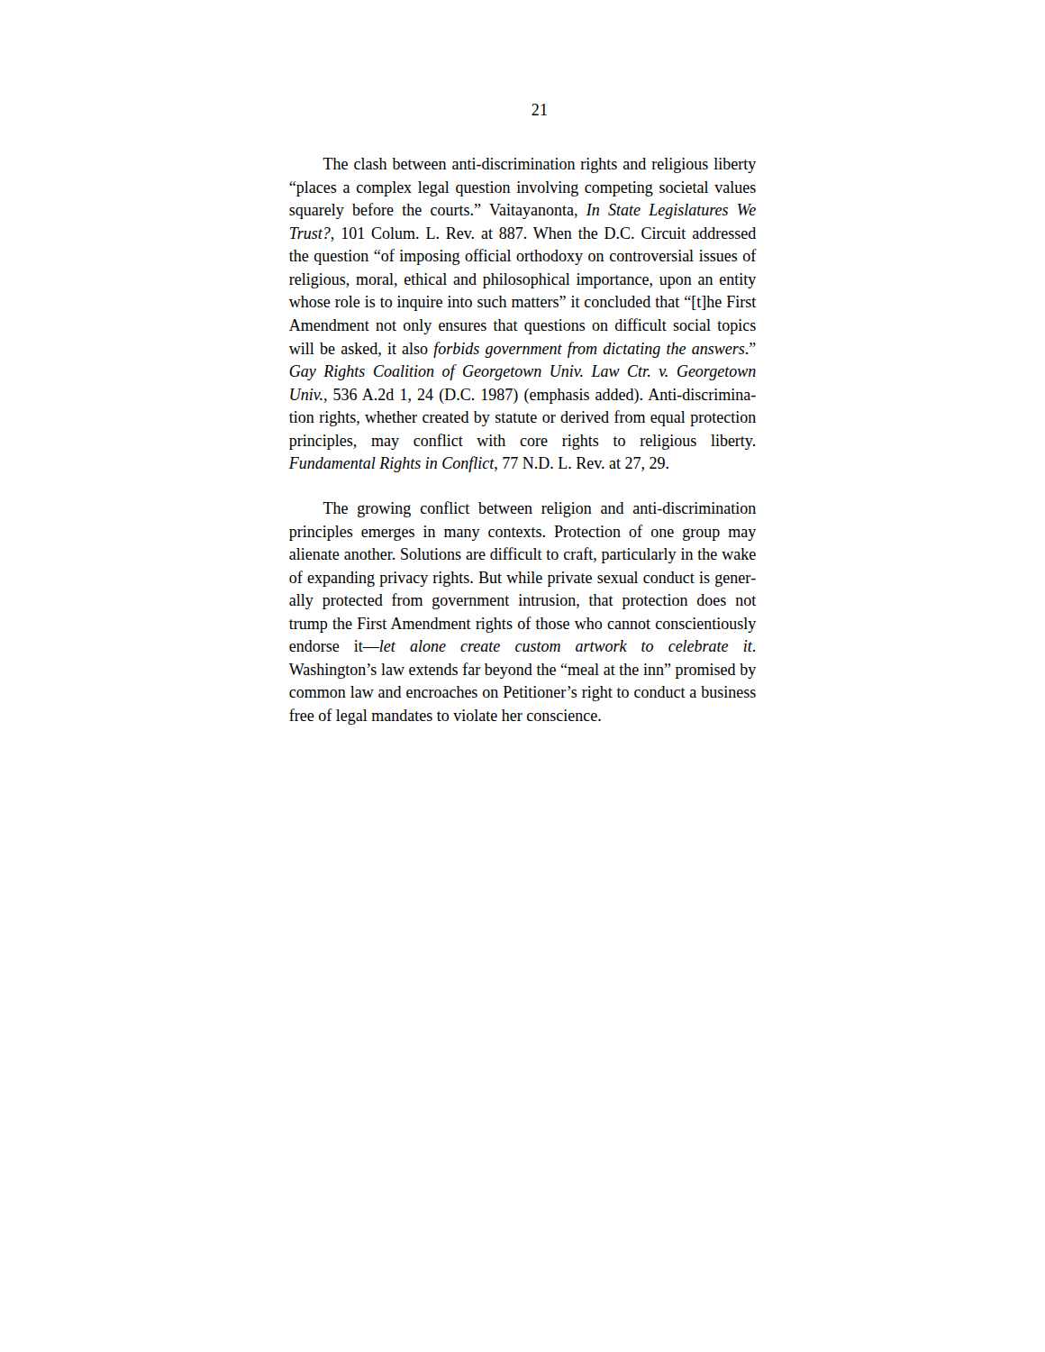21
The clash between anti-discrimination rights and religious liberty “places a complex legal question involving competing societal values squarely before the courts.” Vaitayanonta, In State Legislatures We Trust?, 101 Colum. L. Rev. at 887. When the D.C. Circuit addressed the question “of imposing official orthodoxy on controversial issues of religious, moral, ethical and philosophical importance, upon an entity whose role is to inquire into such matters” it concluded that “[t]he First Amendment not only ensures that questions on difficult social topics will be asked, it also forbids government from dictating the answers.” Gay Rights Coalition of Georgetown Univ. Law Ctr. v. Georgetown Univ., 536 A.2d 1, 24 (D.C. 1987) (emphasis added). Anti-discrimination rights, whether created by statute or derived from equal protection principles, may conflict with core rights to religious liberty. Fundamental Rights in Conflict, 77 N.D. L. Rev. at 27, 29.
The growing conflict between religion and anti-discrimination principles emerges in many contexts. Protection of one group may alienate another. Solutions are difficult to craft, particularly in the wake of expanding privacy rights. But while private sexual conduct is generally protected from government intrusion, that protection does not trump the First Amendment rights of those who cannot conscientiously endorse it—let alone create custom artwork to celebrate it. Washington’s law extends far beyond the “meal at the inn” promised by common law and encroaches on Petitioner’s right to conduct a business free of legal mandates to violate her conscience.